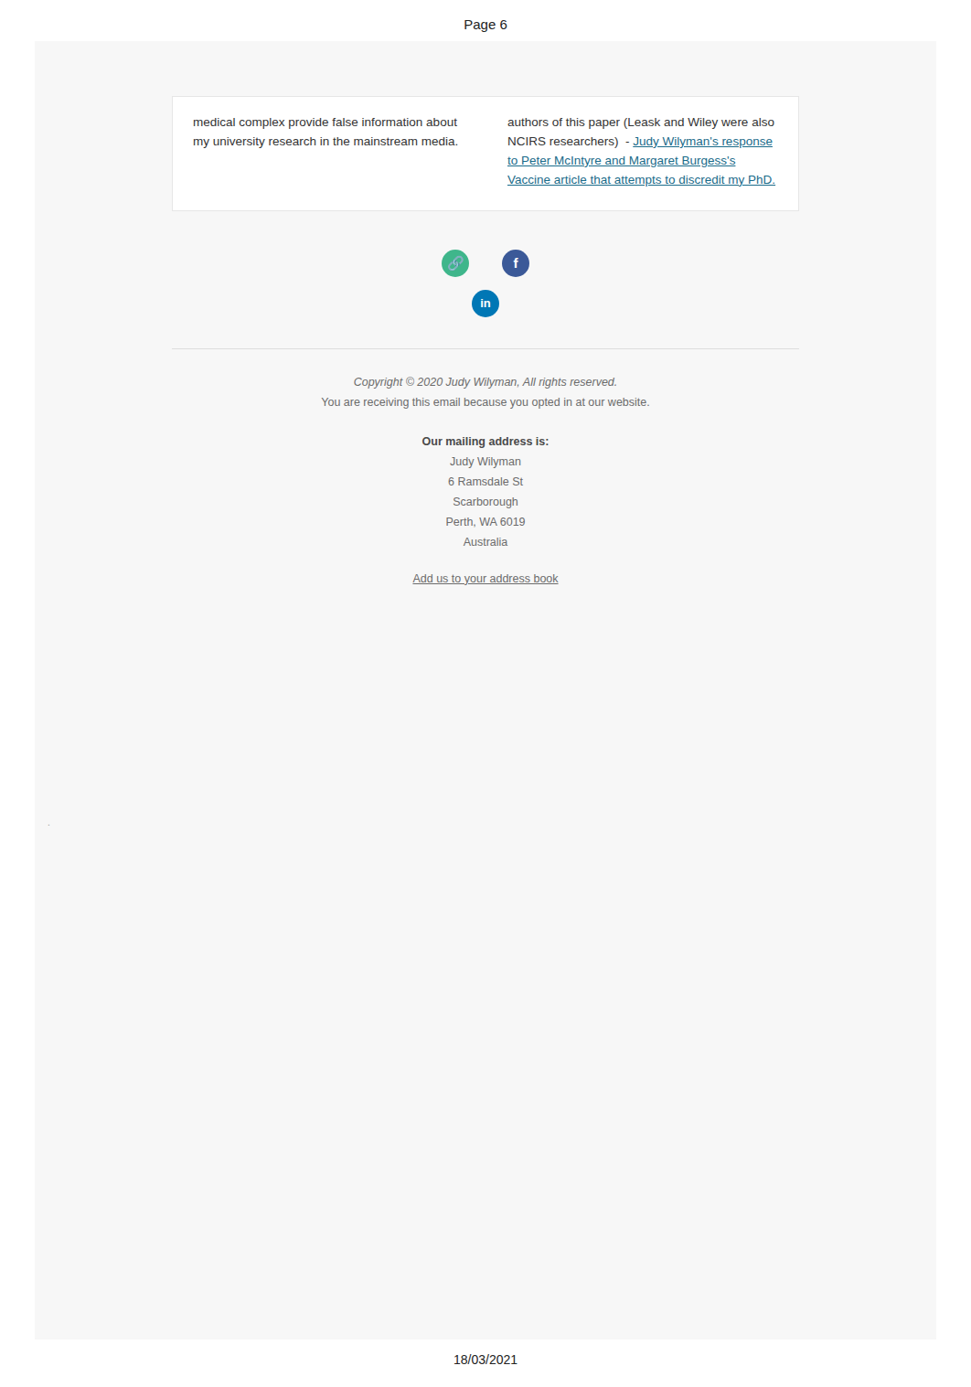Page 6
medical complex provide false information about my university research in the mainstream media.
authors of this paper (Leask and Wiley were also NCIRS researchers) - Judy Wilyman's response to Peter McIntyre and Margaret Burgess's Vaccine article that attempts to discredit my PhD.
🔗 f
in
Copyright © 2020 Judy Wilyman, All rights reserved.
You are receiving this email because you opted in at our website.
Our mailing address is:
Judy Wilyman
6 Ramsdale St
Scarborough
Perth, WA 6019
Australia
Add us to your address book
.
18/03/2021